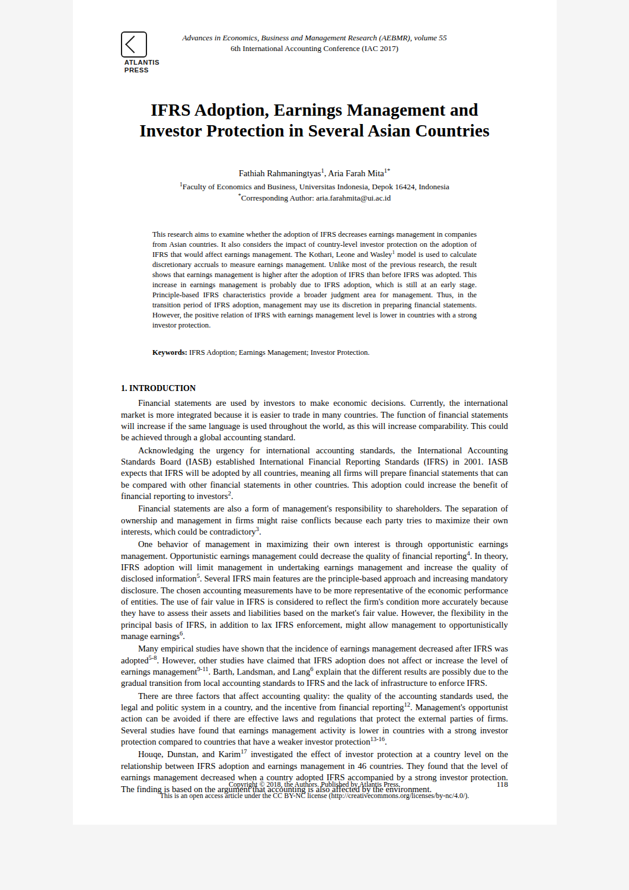ATLANTIS PRESS
Advances in Economics, Business and Management Research (AEBMR), volume 55
6th International Accounting Conference (IAC 2017)
IFRS Adoption, Earnings Management and
Investor Protection in Several Asian Countries
Fathiah Rahmaningtyas1, Aria Farah Mita1*
1Faculty of Economics and Business, Universitas Indonesia, Depok 16424, Indonesia
*Corresponding Author: aria.farahmita@ui.ac.id
This research aims to examine whether the adoption of IFRS decreases earnings management in companies from Asian countries. It also considers the impact of country-level investor protection on the adoption of IFRS that would affect earnings management. The Kothari, Leone and Wasley1 model is used to calculate discretionary accruals to measure earnings management. Unlike most of the previous research, the result shows that earnings management is higher after the adoption of IFRS than before IFRS was adopted. This increase in earnings management is probably due to IFRS adoption, which is still at an early stage. Principle-based IFRS characteristics provide a broader judgment area for management. Thus, in the transition period of IFRS adoption, management may use its discretion in preparing financial statements. However, the positive relation of IFRS with earnings management level is lower in countries with a strong investor protection.
Keywords: IFRS Adoption; Earnings Management; Investor Protection.
1. Introduction
Financial statements are used by investors to make economic decisions. Currently, the international market is more integrated because it is easier to trade in many countries. The function of financial statements will increase if the same language is used throughout the world, as this will increase comparability. This could be achieved through a global accounting standard.
Acknowledging the urgency for international accounting standards, the International Accounting Standards Board (IASB) established International Financial Reporting Standards (IFRS) in 2001. IASB expects that IFRS will be adopted by all countries, meaning all firms will prepare financial statements that can be compared with other financial statements in other countries. This adoption could increase the benefit of financial reporting to investors2.
Financial statements are also a form of management's responsibility to shareholders. The separation of ownership and management in firms might raise conflicts because each party tries to maximize their own interests, which could be contradictory3.
One behavior of management in maximizing their own interest is through opportunistic earnings management. Opportunistic earnings management could decrease the quality of financial reporting4. In theory, IFRS adoption will limit management in undertaking earnings management and increase the quality of disclosed information5. Several IFRS main features are the principle-based approach and increasing mandatory disclosure. The chosen accounting measurements have to be more representative of the economic performance of entities. The use of fair value in IFRS is considered to reflect the firm's condition more accurately because they have to assess their assets and liabilities based on the market's fair value. However, the flexibility in the principal basis of IFRS, in addition to lax IFRS enforcement, might allow management to opportunistically manage earnings6.
Many empirical studies have shown that the incidence of earnings management decreased after IFRS was adopted5-8. However, other studies have claimed that IFRS adoption does not affect or increase the level of earnings management9-11. Barth, Landsman, and Lang6 explain that the different results are possibly due to the gradual transition from local accounting standards to IFRS and the lack of infrastructure to enforce IFRS.
There are three factors that affect accounting quality: the quality of the accounting standards used, the legal and politic system in a country, and the incentive from financial reporting12. Management's opportunist action can be avoided if there are effective laws and regulations that protect the external parties of firms. Several studies have found that earnings management activity is lower in countries with a strong investor protection compared to countries that have a weaker investor protection13-16.
Houqe, Dunstan, and Karim17 investigated the effect of investor protection at a country level on the relationship between IFRS adoption and earnings management in 46 countries. They found that the level of earnings management decreased when a country adopted IFRS accompanied by a strong investor protection. The finding is based on the argument that accounting is also affected by the environment.
Copyright © 2018, the Authors. Published by Atlantis Press.
This is an open access article under the CC BY-NC license (http://creativecommons.org/licenses/by-nc/4.0/).
118